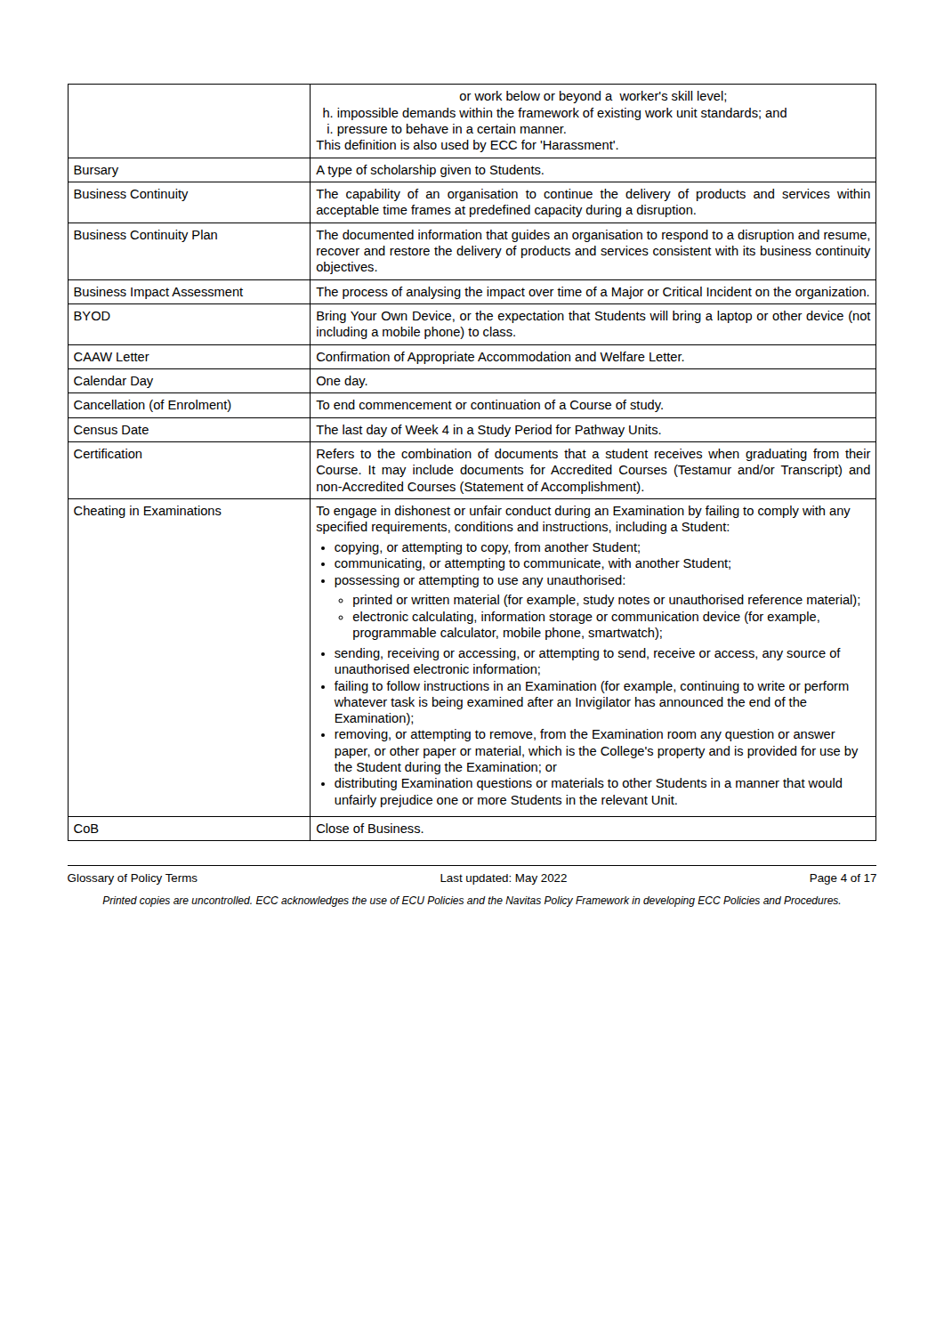| | or work below or beyond a worker's skill level; impossible demands within the framework of existing work unit standards; and pressure to behave in a certain manner. This definition is also used by ECC for 'Harassment'. |
| Bursary | A type of scholarship given to Students. |
| Business Continuity | The capability of an organisation to continue the delivery of products and services within acceptable time frames at predefined capacity during a disruption. |
| Business Continuity Plan | The documented information that guides an organisation to respond to a disruption and resume, recover and restore the delivery of products and services consistent with its business continuity objectives. |
| Business Impact Assessment | The process of analysing the impact over time of a Major or Critical Incident on the organization. |
| BYOD | Bring Your Own Device, or the expectation that Students will bring a laptop or other device (not including a mobile phone) to class. |
| CAAW Letter | Confirmation of Appropriate Accommodation and Welfare Letter. |
| Calendar Day | One day. |
| Cancellation (of Enrolment) | To end commencement or continuation of a Course of study. |
| Census Date | The last day of Week 4 in a Study Period for Pathway Units. |
| Certification | Refers to the combination of documents that a student receives when graduating from their Course. It may include documents for Accredited Courses (Testamur and/or Transcript) and non-Accredited Courses (Statement of Accomplishment). |
| Cheating in Examinations | To engage in dishonest or unfair conduct during an Examination by failing to comply with any specified requirements, conditions and instructions, including a Student: copying, or attempting to copy, from another Student; communicating, or attempting to communicate, with another Student; possessing or attempting to use any unauthorised: printed or written material (for example, study notes or unauthorised reference material); electronic calculating, information storage or communication device (for example, programmable calculator, mobile phone, smartwatch); sending, receiving or accessing, or attempting to send, receive or access, any source of unauthorised electronic information; failing to follow instructions in an Examination (for example, continuing to write or perform whatever task is being examined after an Invigilator has announced the end of the Examination); removing, or attempting to remove, from the Examination room any question or answer paper, or other paper or material, which is the College's property and is provided for use by the Student during the Examination; or distributing Examination questions or materials to other Students in a manner that would unfairly prejudice one or more Students in the relevant Unit. |
| CoB | Close of Business. |
Glossary of Policy Terms Last updated: May 2022 Page 4 of 17
Printed copies are uncontrolled. ECC acknowledges the use of ECU Policies and the Navitas Policy Framework in developing ECC Policies and Procedures.